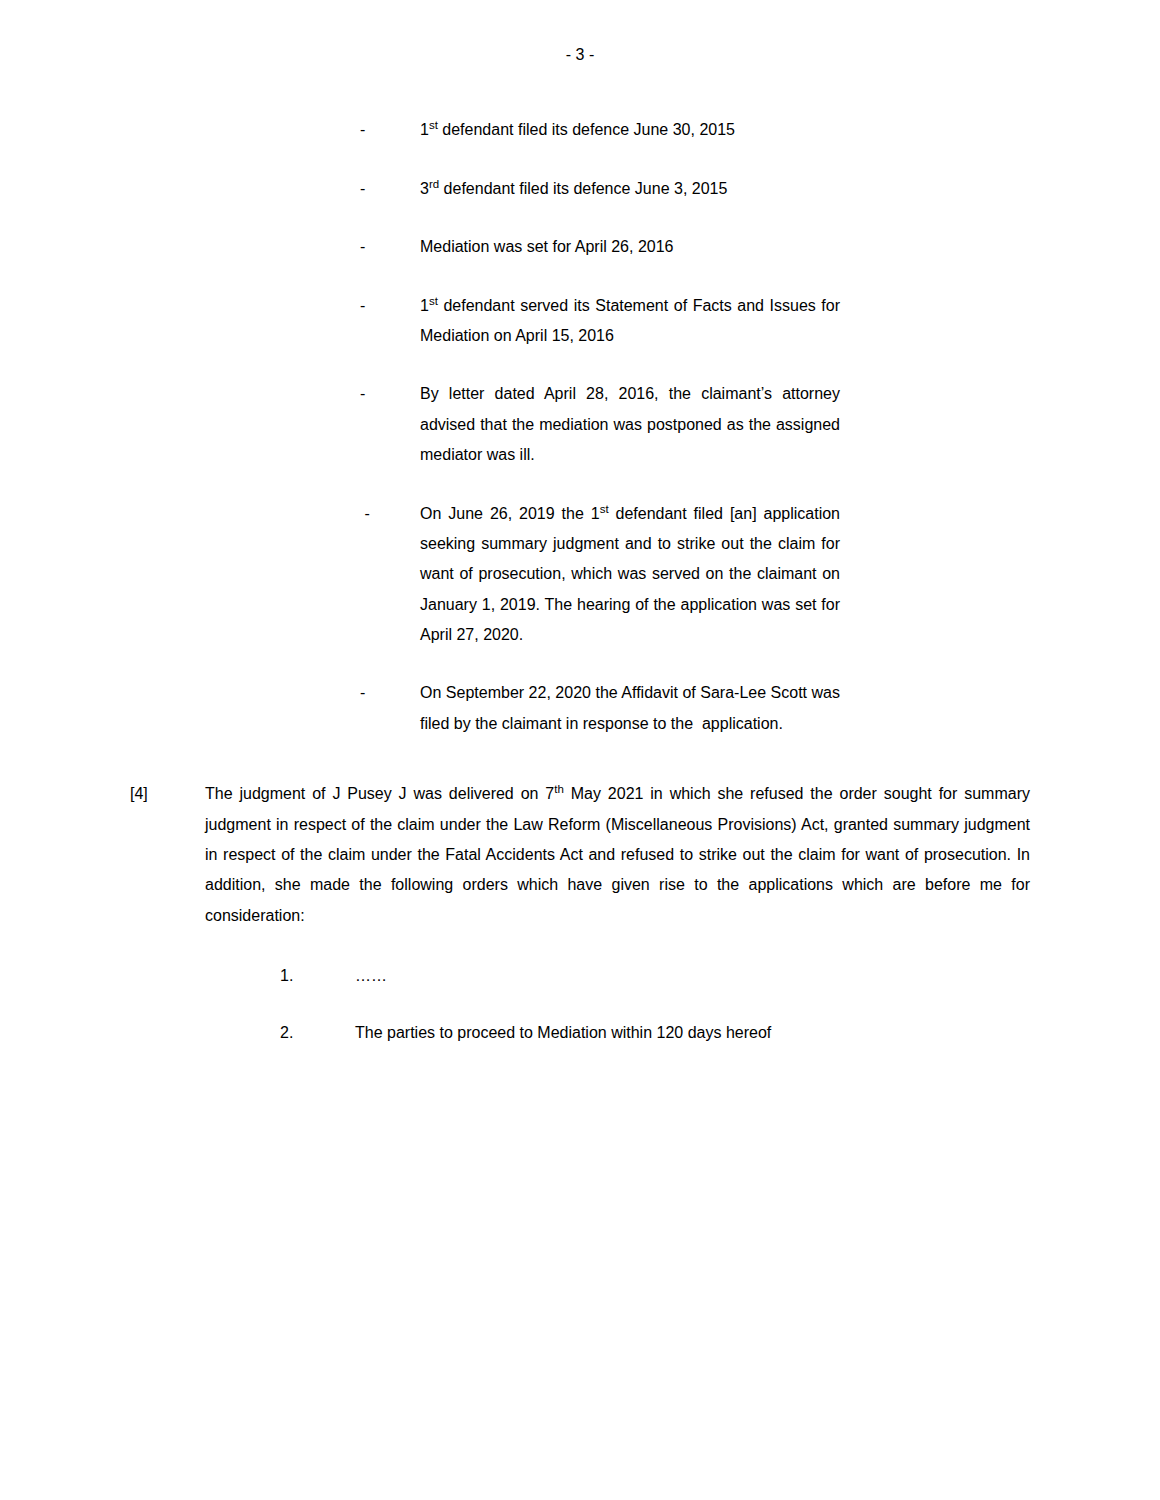- 3 -
- 1st defendant filed its defence June 30, 2015
- 3rd defendant filed its defence June 3, 2015
- Mediation was set for April 26, 2016
- 1st defendant served its Statement of Facts and Issues for Mediation on April 15, 2016
- By letter dated April 28, 2016, the claimant’s attorney advised that the mediation was postponed as the assigned mediator was ill.
- On June 26, 2019 the 1st defendant filed [an] application seeking summary judgment and to strike out the claim for want of prosecution, which was served on the claimant on January 1, 2019. The hearing of the application was set for April 27, 2020.
- On September 22, 2020 the Affidavit of Sara-Lee Scott was filed by the claimant in response to the application.
[4] The judgment of J Pusey J was delivered on 7th May 2021 in which she refused the order sought for summary judgment in respect of the claim under the Law Reform (Miscellaneous Provisions) Act, granted summary judgment in respect of the claim under the Fatal Accidents Act and refused to strike out the claim for want of prosecution. In addition, she made the following orders which have given rise to the applications which are before me for consideration:
1. ……
2. The parties to proceed to Mediation within 120 days hereof